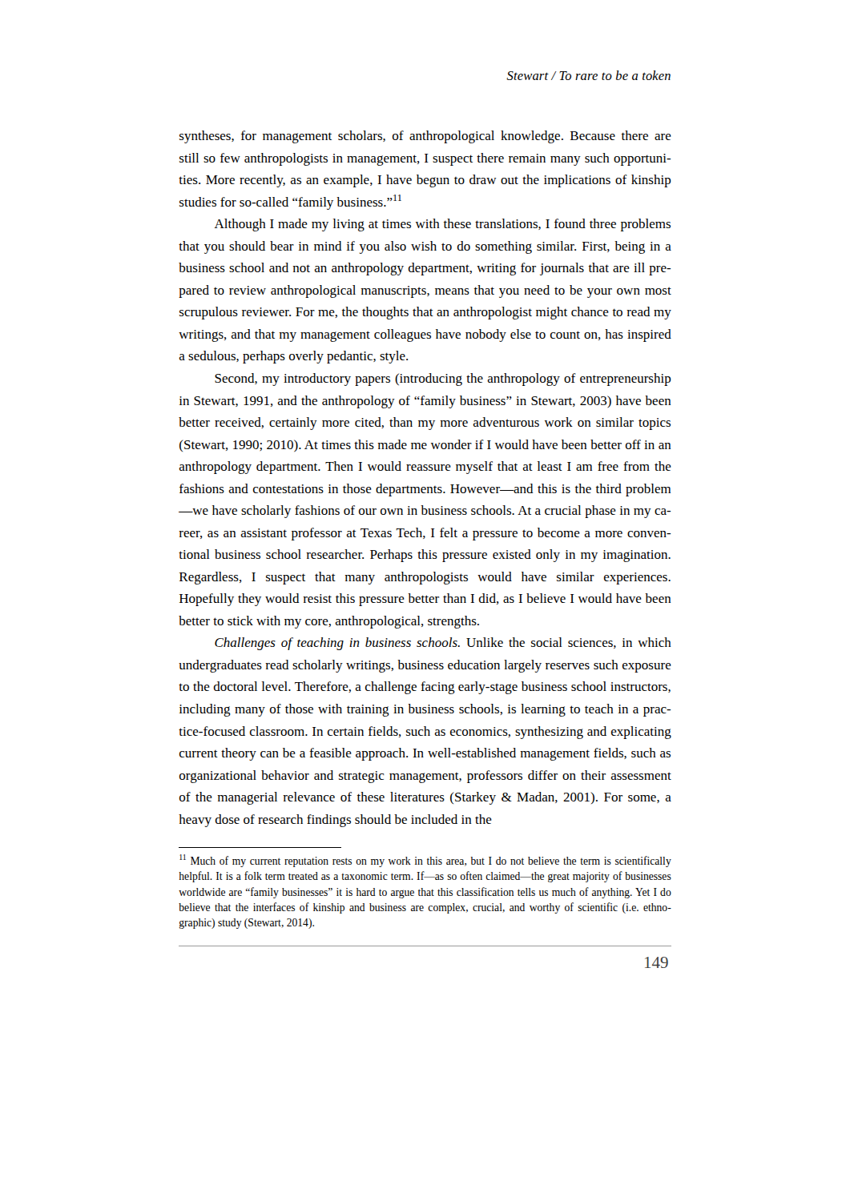Stewart / To rare to be a token
syntheses, for management scholars, of anthropological knowledge. Because there are still so few anthropologists in management, I suspect there remain many such opportunities. More recently, as an example, I have begun to draw out the implications of kinship studies for so-called “family business.”11
Although I made my living at times with these translations, I found three problems that you should bear in mind if you also wish to do something similar. First, being in a business school and not an anthropology department, writing for journals that are ill prepared to review anthropological manuscripts, means that you need to be your own most scrupulous reviewer. For me, the thoughts that an anthropologist might chance to read my writings, and that my management colleagues have nobody else to count on, has inspired a sedulous, perhaps overly pedantic, style.
Second, my introductory papers (introducing the anthropology of entrepreneurship in Stewart, 1991, and the anthropology of “family business” in Stewart, 2003) have been better received, certainly more cited, than my more adventurous work on similar topics (Stewart, 1990; 2010). At times this made me wonder if I would have been better off in an anthropology department. Then I would reassure myself that at least I am free from the fashions and contestations in those departments. However—and this is the third problem—we have scholarly fashions of our own in business schools. At a crucial phase in my career, as an assistant professor at Texas Tech, I felt a pressure to become a more conventional business school researcher. Perhaps this pressure existed only in my imagination. Regardless, I suspect that many anthropologists would have similar experiences. Hopefully they would resist this pressure better than I did, as I believe I would have been better to stick with my core, anthropological, strengths.
Challenges of teaching in business schools. Unlike the social sciences, in which undergraduates read scholarly writings, business education largely reserves such exposure to the doctoral level. Therefore, a challenge facing early-stage business school instructors, including many of those with training in business schools, is learning to teach in a practice-focused classroom. In certain fields, such as economics, synthesizing and explicating current theory can be a feasible approach. In well-established management fields, such as organizational behavior and strategic management, professors differ on their assessment of the managerial relevance of these literatures (Starkey & Madan, 2001). For some, a heavy dose of research findings should be included in the
11 Much of my current reputation rests on my work in this area, but I do not believe the term is scientifically helpful. It is a folk term treated as a taxonomic term. If—as so often claimed—the great majority of businesses worldwide are “family businesses” it is hard to argue that this classification tells us much of anything. Yet I do believe that the interfaces of kinship and business are complex, crucial, and worthy of scientific (i.e. ethnographic) study (Stewart, 2014).
149